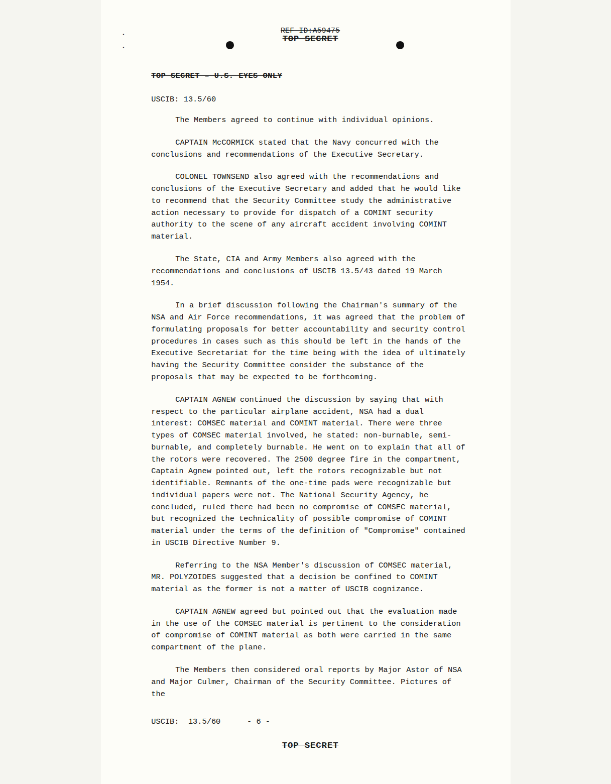.
.
REF ID:A59475
TOP SECRET
TOP SECRET – U.S. EYES ONLY
USCIB: 13.5/60
The Members agreed to continue with individual opinions.
CAPTAIN McCORMICK stated that the Navy concurred with the conclusions and recommendations of the Executive Secretary.
COLONEL TOWNSEND also agreed with the recommendations and conclusions of the Executive Secretary and added that he would like to recommend that the Security Committee study the administrative action necessary to provide for dispatch of a COMINT security authority to the scene of any aircraft accident involving COMINT material.
The State, CIA and Army Members also agreed with the recommendations and conclusions of USCIB 13.5/43 dated 19 March 1954.
In a brief discussion following the Chairman's summary of the NSA and Air Force recommendations, it was agreed that the problem of formulating proposals for better accountability and security control procedures in cases such as this should be left in the hands of the Executive Secretariat for the time being with the idea of ultimately having the Security Committee consider the substance of the proposals that may be expected to be forthcoming.
CAPTAIN AGNEW continued the discussion by saying that with respect to the particular airplane accident, NSA had a dual interest: COMSEC material and COMINT material. There were three types of COMSEC material involved, he stated: non-burnable, semi-burnable, and completely burnable. He went on to explain that all of the rotors were recovered. The 2500 degree fire in the compartment, Captain Agnew pointed out, left the rotors recognizable but not identifiable. Remnants of the one-time pads were recognizable but individual papers were not. The National Security Agency, he concluded, ruled there had been no compromise of COMSEC material, but recognized the technicality of possible compromise of COMINT material under the terms of the definition of "Compromise" contained in USCIB Directive Number 9.
Referring to the NSA Member's discussion of COMSEC material, MR. POLYZOIDES suggested that a decision be confined to COMINT material as the former is not a matter of USCIB cognizance.
CAPTAIN AGNEW agreed but pointed out that the evaluation made in the use of the COMSEC material is pertinent to the consideration of compromise of COMINT material as both were carried in the same compartment of the plane.
The Members then considered oral reports by Major Astor of NSA and Major Culmer, Chairman of the Security Committee. Pictures of the
USCIB: 13.5/60 - 6 -
TOP SECRET